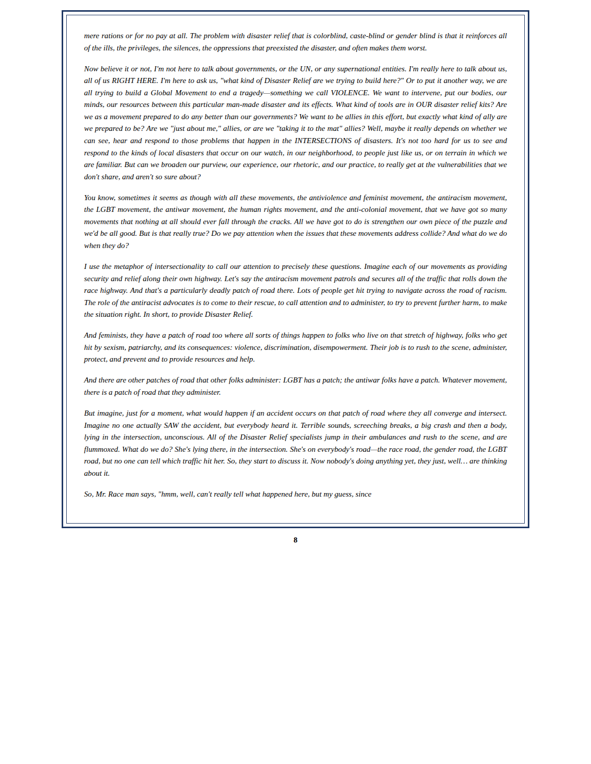mere rations or for no pay at all. The problem with disaster relief that is colorblind, caste-blind or gender blind is that it reinforces all of the ills, the privileges, the silences, the oppressions that preexisted the disaster, and often makes them worst.
Now believe it or not, I'm not here to talk about governments, or the UN, or any supernational entities. I'm really here to talk about us, all of us RIGHT HERE. I'm here to ask us, "what kind of Disaster Relief are we trying to build here?" Or to put it another way, we are all trying to build a Global Movement to end a tragedy—something we call VIOLENCE. We want to intervene, put our bodies, our minds, our resources between this particular man-made disaster and its effects. What kind of tools are in OUR disaster relief kits? Are we as a movement prepared to do any better than our governments? We want to be allies in this effort, but exactly what kind of ally are we prepared to be? Are we "just about me," allies, or are we "taking it to the mat" allies? Well, maybe it really depends on whether we can see, hear and respond to those problems that happen in the INTERSECTIONS of disasters. It's not too hard for us to see and respond to the kinds of local disasters that occur on our watch, in our neighborhood, to people just like us, or on terrain in which we are familiar. But can we broaden our purview, our experience, our rhetoric, and our practice, to really get at the vulnerabilities that we don't share, and aren't so sure about?
You know, sometimes it seems as though with all these movements, the antiviolence and feminist movement, the antiracism movement, the LGBT movement, the antiwar movement, the human rights movement, and the anti-colonial movement, that we have got so many movements that nothing at all should ever fall through the cracks. All we have got to do is strengthen our own piece of the puzzle and we'd be all good. But is that really true? Do we pay attention when the issues that these movements address collide? And what do we do when they do?
I use the metaphor of intersectionality to call our attention to precisely these questions. Imagine each of our movements as providing security and relief along their own highway. Let's say the antiracism movement patrols and secures all of the traffic that rolls down the race highway. And that's a particularly deadly patch of road there. Lots of people get hit trying to navigate across the road of racism. The role of the antiracist advocates is to come to their rescue, to call attention and to administer, to try to prevent further harm, to make the situation right. In short, to provide Disaster Relief.
And feminists, they have a patch of road too where all sorts of things happen to folks who live on that stretch of highway, folks who get hit by sexism, patriarchy, and its consequences: violence, discrimination, disempowerment. Their job is to rush to the scene, administer, protect, and prevent and to provide resources and help.
And there are other patches of road that other folks administer: LGBT has a patch; the antiwar folks have a patch. Whatever movement, there is a patch of road that they administer.
But imagine, just for a moment, what would happen if an accident occurs on that patch of road where they all converge and intersect. Imagine no one actually SAW the accident, but everybody heard it. Terrible sounds, screeching breaks, a big crash and then a body, lying in the intersection, unconscious. All of the Disaster Relief specialists jump in their ambulances and rush to the scene, and are flummoxed. What do we do? She's lying there, in the intersection. She's on everybody's road—the race road, the gender road, the LGBT road, but no one can tell which traffic hit her. So, they start to discuss it. Now nobody's doing anything yet, they just, well… are thinking about it.
So, Mr. Race man says, "hmm, well, can't really tell what happened here, but my guess, since
8